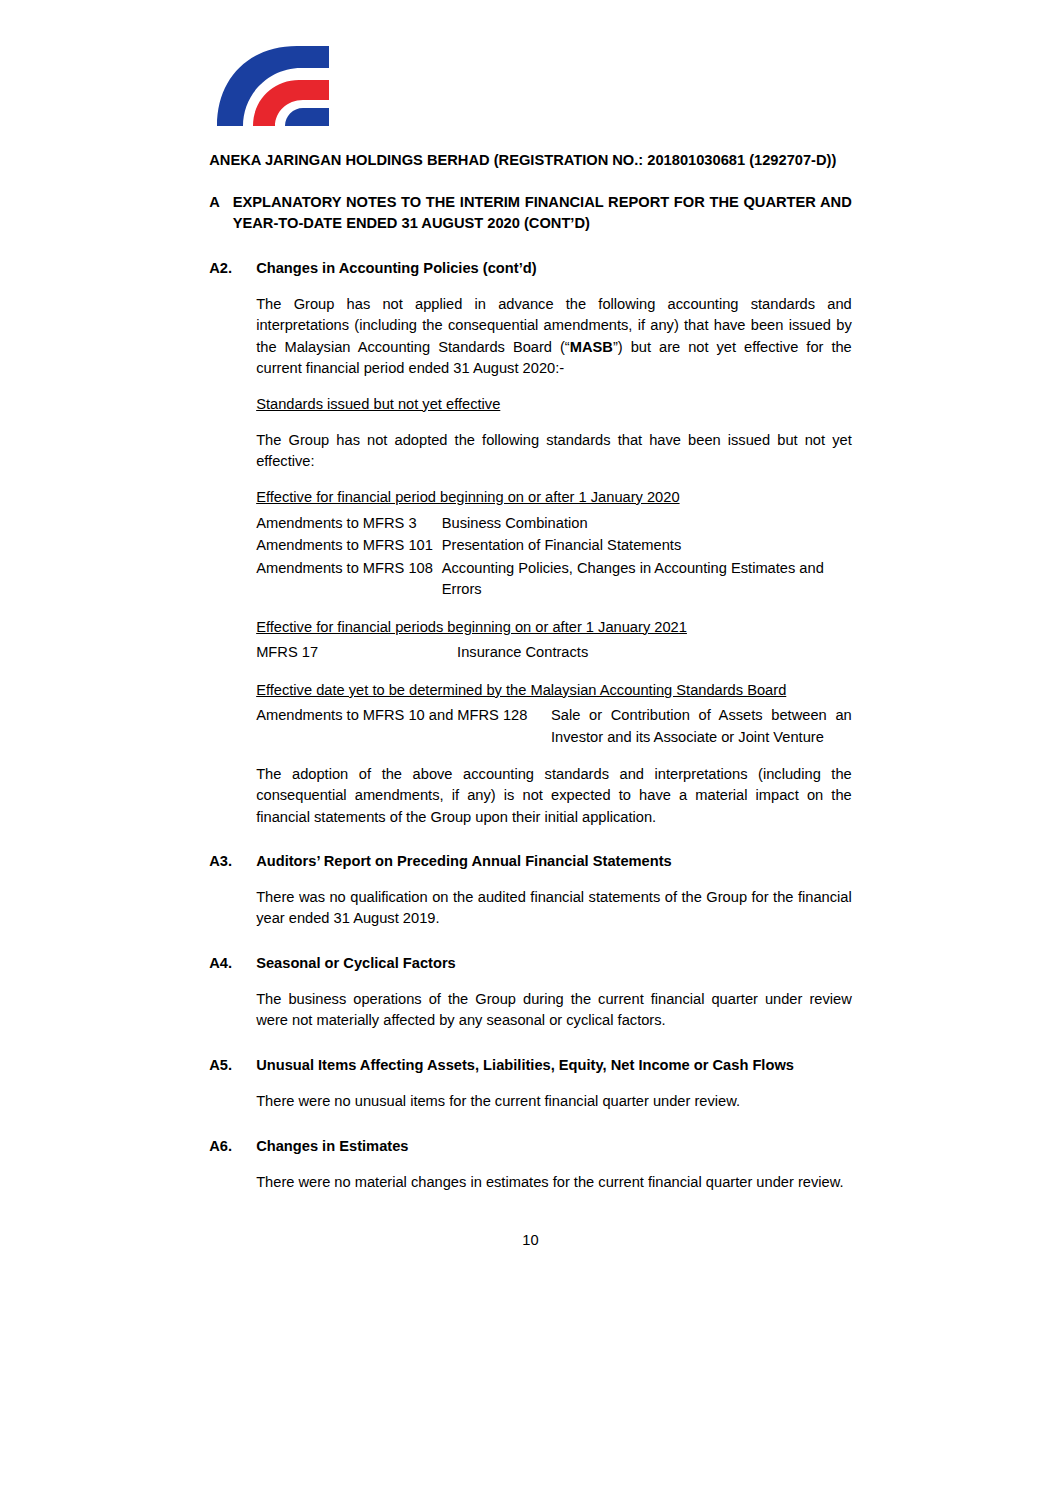ANEKA JARINGAN HOLDINGS BERHAD (REGISTRATION NO.: 201801030681 (1292707-D))
A
EXPLANATORY NOTES TO THE INTERIM FINANCIAL REPORT FOR THE QUARTER AND YEAR-TO-DATE ENDED 31 AUGUST 2020 (CONT’D)
A2.
Changes in Accounting Policies (cont’d)
The Group has not applied in advance the following accounting standards and interpretations (including the consequential amendments, if any) that have been issued by the Malaysian Accounting Standards Board (“MASB”) but are not yet effective for the current financial period ended 31 August 2020:-
Standards issued but not yet effective
The Group has not adopted the following standards that have been issued but not yet effective:
Effective for financial period beginning on or after 1 January 2020
| Amendments to MFRS 3 | Business Combination |
| Amendments to MFRS 101 | Presentation of Financial Statements |
| Amendments to MFRS 108 | Accounting Policies, Changes in Accounting Estimates and Errors |
Effective for financial periods beginning on or after 1 January 2021
| MFRS 17 | Insurance Contracts |
Effective date yet to be determined by the Malaysian Accounting Standards Board
| Amendments to MFRS 10 and MFRS 128 | Sale or Contribution of Assets between an Investor and its Associate or Joint Venture |
The adoption of the above accounting standards and interpretations (including the consequential amendments, if any) is not expected to have a material impact on the financial statements of the Group upon their initial application.
A3.
Auditors’ Report on Preceding Annual Financial Statements
There was no qualification on the audited financial statements of the Group for the financial year ended 31 August 2019.
A4.
Seasonal or Cyclical Factors
The business operations of the Group during the current financial quarter under review were not materially affected by any seasonal or cyclical factors.
A5.
Unusual Items Affecting Assets, Liabilities, Equity, Net Income or Cash Flows
There were no unusual items for the current financial quarter under review.
A6.
Changes in Estimates
There were no material changes in estimates for the current financial quarter under review.
10